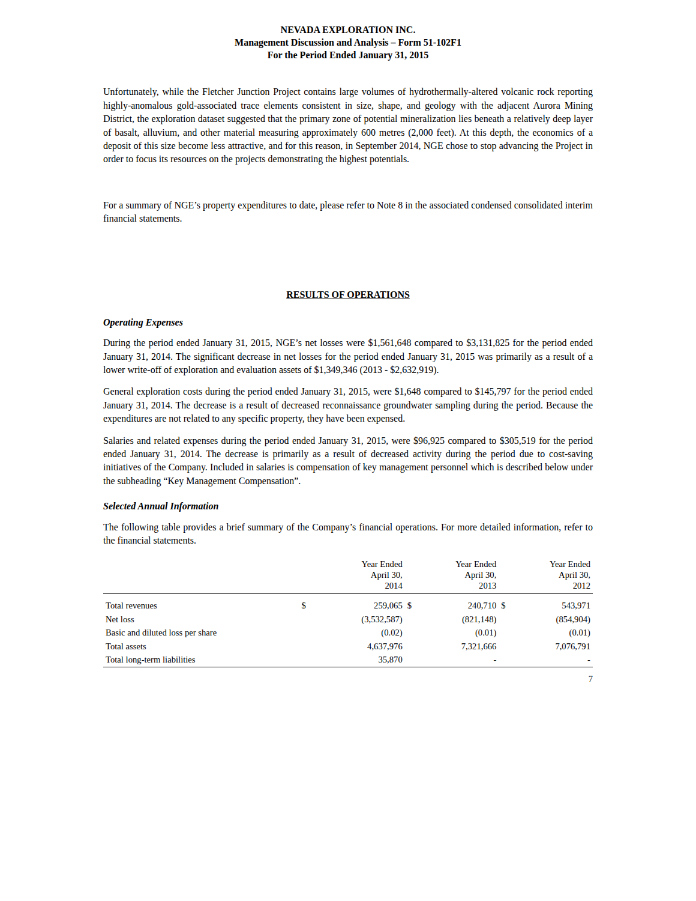NEVADA EXPLORATION INC.
Management Discussion and Analysis – Form 51-102F1
For the Period Ended January 31, 2015
Unfortunately, while the Fletcher Junction Project contains large volumes of hydrothermally-altered volcanic rock reporting highly-anomalous gold-associated trace elements consistent in size, shape, and geology with the adjacent Aurora Mining District, the exploration dataset suggested that the primary zone of potential mineralization lies beneath a relatively deep layer of basalt, alluvium, and other material measuring approximately 600 metres (2,000 feet). At this depth, the economics of a deposit of this size become less attractive, and for this reason, in September 2014, NGE chose to stop advancing the Project in order to focus its resources on the projects demonstrating the highest potentials.
For a summary of NGE’s property expenditures to date, please refer to Note 8 in the associated condensed consolidated interim financial statements.
RESULTS OF OPERATIONS
Operating Expenses
During the period ended January 31, 2015, NGE’s net losses were $1,561,648 compared to $3,131,825 for the period ended January 31, 2014. The significant decrease in net losses for the period ended January 31, 2015 was primarily as a result of a lower write-off of exploration and evaluation assets of $1,349,346 (2013 - $2,632,919).
General exploration costs during the period ended January 31, 2015, were $1,648 compared to $145,797 for the period ended January 31, 2014. The decrease is a result of decreased reconnaissance groundwater sampling during the period. Because the expenditures are not related to any specific property, they have been expensed.
Salaries and related expenses during the period ended January 31, 2015, were $96,925 compared to $305,519 for the period ended January 31, 2014. The decrease is primarily as a result of decreased activity during the period due to cost-saving initiatives of the Company. Included in salaries is compensation of key management personnel which is described below under the subheading “Key Management Compensation”.
Selected Annual Information
The following table provides a brief summary of the Company’s financial operations. For more detailed information, refer to the financial statements.
| | Year Ended April 30, 2014 | Year Ended April 30, 2013 | Year Ended April 30, 2012 |
| --- | --- | --- | --- |
| Total revenues | $ | 259,065 | $ | 240,710 | $ | 543,971 |
| Net loss | | (3,532,587) | | (821,148) | | (854,904) |
| Basic and diluted loss per share | | (0.02) | | (0.01) | | (0.01) |
| Total assets | | 4,637,976 | | 7,321,666 | | 7,076,791 |
| Total long-term liabilities | | 35,870 | | - | | - |
7